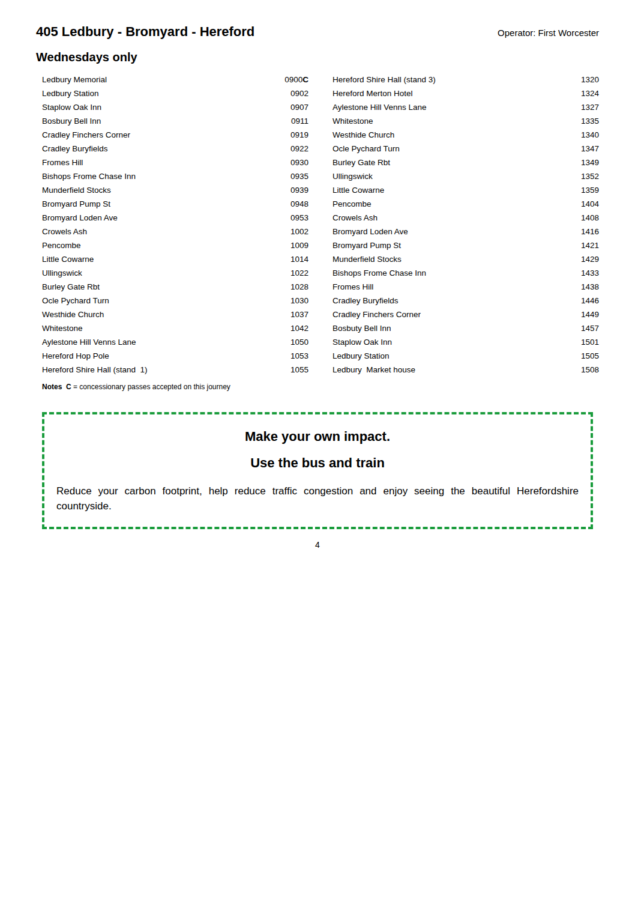405 Ledbury - Bromyard - Hereford
Operator: First Worcester
Wednesdays only
| Ledbury Memorial | 0900 C |
| Ledbury Station | 0902 |
| Staplow Oak Inn | 0907 |
| Bosbury Bell Inn | 0911 |
| Cradley Finchers Corner | 0919 |
| Cradley Buryfields | 0922 |
| Fromes Hill | 0930 |
| Bishops Frome Chase Inn | 0935 |
| Munderfield Stocks | 0939 |
| Bromyard Pump St | 0948 |
| Bromyard Loden Ave | 0953 |
| Crowels Ash | 1002 |
| Pencombe | 1009 |
| Little Cowarne | 1014 |
| Ullingswick | 1022 |
| Burley Gate Rbt | 1028 |
| Ocle Pychard Turn | 1030 |
| Westhide Church | 1037 |
| Whitestone | 1042 |
| Aylestone Hill Venns Lane | 1050 |
| Hereford Hop Pole | 1053 |
| Hereford Shire Hall (stand 1) | 1055 |
| Hereford Shire Hall (stand 3) | 1320 |
| Hereford Merton Hotel | 1324 |
| Aylestone Hill Venns Lane | 1327 |
| Whitestone | 1335 |
| Westhide Church | 1340 |
| Ocle Pychard Turn | 1347 |
| Burley Gate Rbt | 1349 |
| Ullingswick | 1352 |
| Little Cowarne | 1359 |
| Pencombe | 1404 |
| Crowels Ash | 1408 |
| Bromyard Loden Ave | 1416 |
| Bromyard Pump St | 1421 |
| Munderfield Stocks | 1429 |
| Bishops Frome Chase Inn | 1433 |
| Fromes Hill | 1438 |
| Cradley Buryfields | 1446 |
| Cradley Finchers Corner | 1449 |
| Bosbuty Bell Inn | 1457 |
| Staplow Oak Inn | 1501 |
| Ledbury Station | 1505 |
| Ledbury Market house | 1508 |
Notes C = concessionary passes accepted on this journey
Make your own impact.
Use the bus and train
Reduce your carbon footprint, help reduce traffic congestion and enjoy seeing the beautiful Herefordshire countryside.
4